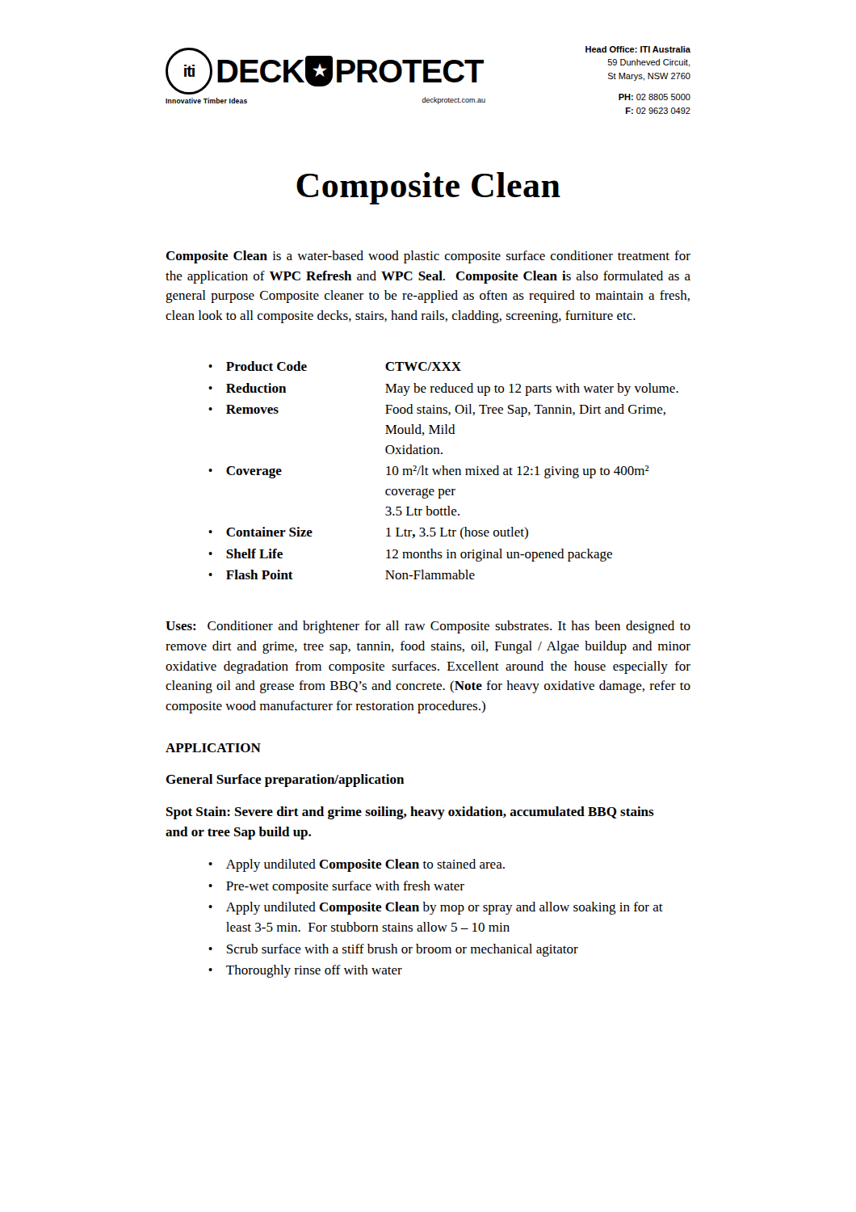iti
DECK★PROTECT
Innovative Timber Ideas
deckprotect.com.au
Head Office: ITI Australia
59 Dunheved Circuit,
St Marys, NSW 2760
PH: 02 8805 5000
F: 02 9623 0492
Composite Clean
Composite Clean is a water-based wood plastic composite surface conditioner treatment for the application of WPC Refresh and WPC Seal. Composite Clean is also formulated as a general purpose Composite cleaner to be re-applied as often as required to maintain a fresh, clean look to all composite decks, stairs, hand rails, cladding, screening, furniture etc.
Product Code CTWC/XXX
Reduction May be reduced up to 12 parts with water by volume.
Removes Food stains, Oil, Tree Sap, Tannin, Dirt and Grime, Mould, Mild Oxidation.
Coverage 10 m²/lt when mixed at 12:1 giving up to 400m² coverage per 3.5 Ltr bottle.
Container Size 1 Ltr, 3.5 Ltr (hose outlet)
Shelf Life 12 months in original un-opened package
Flash Point Non-Flammable
Uses: Conditioner and brightener for all raw Composite substrates. It has been designed to remove dirt and grime, tree sap, tannin, food stains, oil, Fungal / Algae buildup and minor oxidative degradation from composite surfaces. Excellent around the house especially for cleaning oil and grease from BBQ’s and concrete. (Note for heavy oxidative damage, refer to composite wood manufacturer for restoration procedures.)
APPLICATION
General Surface preparation/application
Spot Stain: Severe dirt and grime soiling, heavy oxidation, accumulated BBQ stains
and or tree Sap build up.
Apply undiluted Composite Clean to stained area.
Pre-wet composite surface with fresh water
Apply undiluted Composite Clean by mop or spray and allow soaking in for at least 3-5 min. For stubborn stains allow 5 – 10 min
Scrub surface with a stiff brush or broom or mechanical agitator
Thoroughly rinse off with water